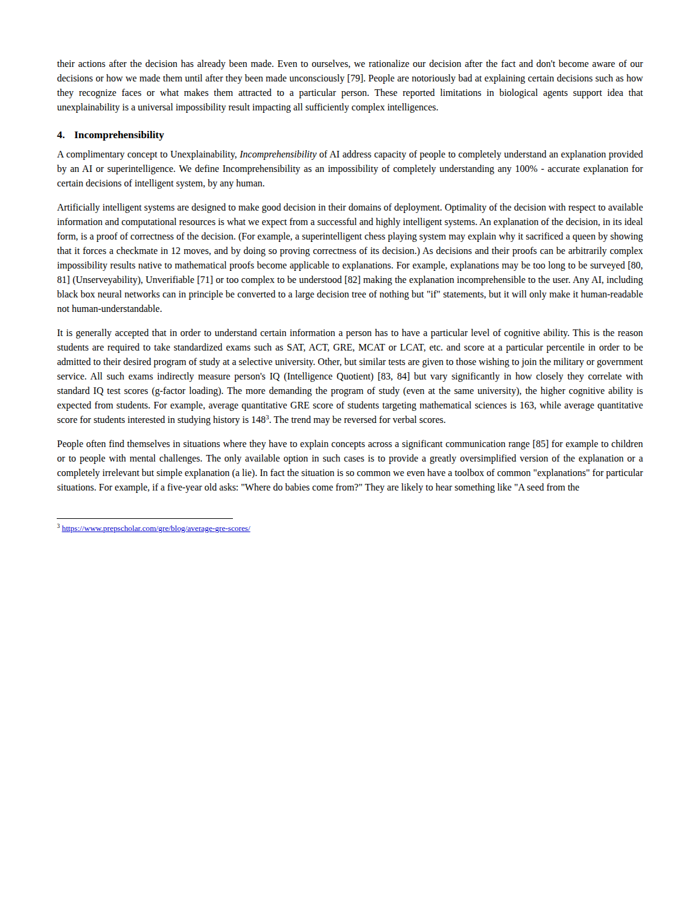their actions after the decision has already been made. Even to ourselves, we rationalize our decision after the fact and don't become aware of our decisions or how we made them until after they been made unconsciously [79]. People are notoriously bad at explaining certain decisions such as how they recognize faces or what makes them attracted to a particular person. These reported limitations in biological agents support idea that unexplainability is a universal impossibility result impacting all sufficiently complex intelligences.
4. Incomprehensibility
A complimentary concept to Unexplainability, Incomprehensibility of AI address capacity of people to completely understand an explanation provided by an AI or superintelligence. We define Incomprehensibility as an impossibility of completely understanding any 100% - accurate explanation for certain decisions of intelligent system, by any human.
Artificially intelligent systems are designed to make good decision in their domains of deployment. Optimality of the decision with respect to available information and computational resources is what we expect from a successful and highly intelligent systems. An explanation of the decision, in its ideal form, is a proof of correctness of the decision. (For example, a superintelligent chess playing system may explain why it sacrificed a queen by showing that it forces a checkmate in 12 moves, and by doing so proving correctness of its decision.) As decisions and their proofs can be arbitrarily complex impossibility results native to mathematical proofs become applicable to explanations. For example, explanations may be too long to be surveyed [80, 81] (Unserveyability), Unverifiable [71] or too complex to be understood [82] making the explanation incomprehensible to the user. Any AI, including black box neural networks can in principle be converted to a large decision tree of nothing but "if" statements, but it will only make it human-readable not human-understandable.
It is generally accepted that in order to understand certain information a person has to have a particular level of cognitive ability. This is the reason students are required to take standardized exams such as SAT, ACT, GRE, MCAT or LCAT, etc. and score at a particular percentile in order to be admitted to their desired program of study at a selective university. Other, but similar tests are given to those wishing to join the military or government service. All such exams indirectly measure person's IQ (Intelligence Quotient) [83, 84] but vary significantly in how closely they correlate with standard IQ test scores (g-factor loading). The more demanding the program of study (even at the same university), the higher cognitive ability is expected from students. For example, average quantitative GRE score of students targeting mathematical sciences is 163, while average quantitative score for students interested in studying history is 1483. The trend may be reversed for verbal scores.
People often find themselves in situations where they have to explain concepts across a significant communication range [85] for example to children or to people with mental challenges. The only available option in such cases is to provide a greatly oversimplified version of the explanation or a completely irrelevant but simple explanation (a lie). In fact the situation is so common we even have a toolbox of common "explanations" for particular situations. For example, if a five-year old asks: "Where do babies come from?" They are likely to hear something like "A seed from the
3 https://www.prepscholar.com/gre/blog/average-gre-scores/